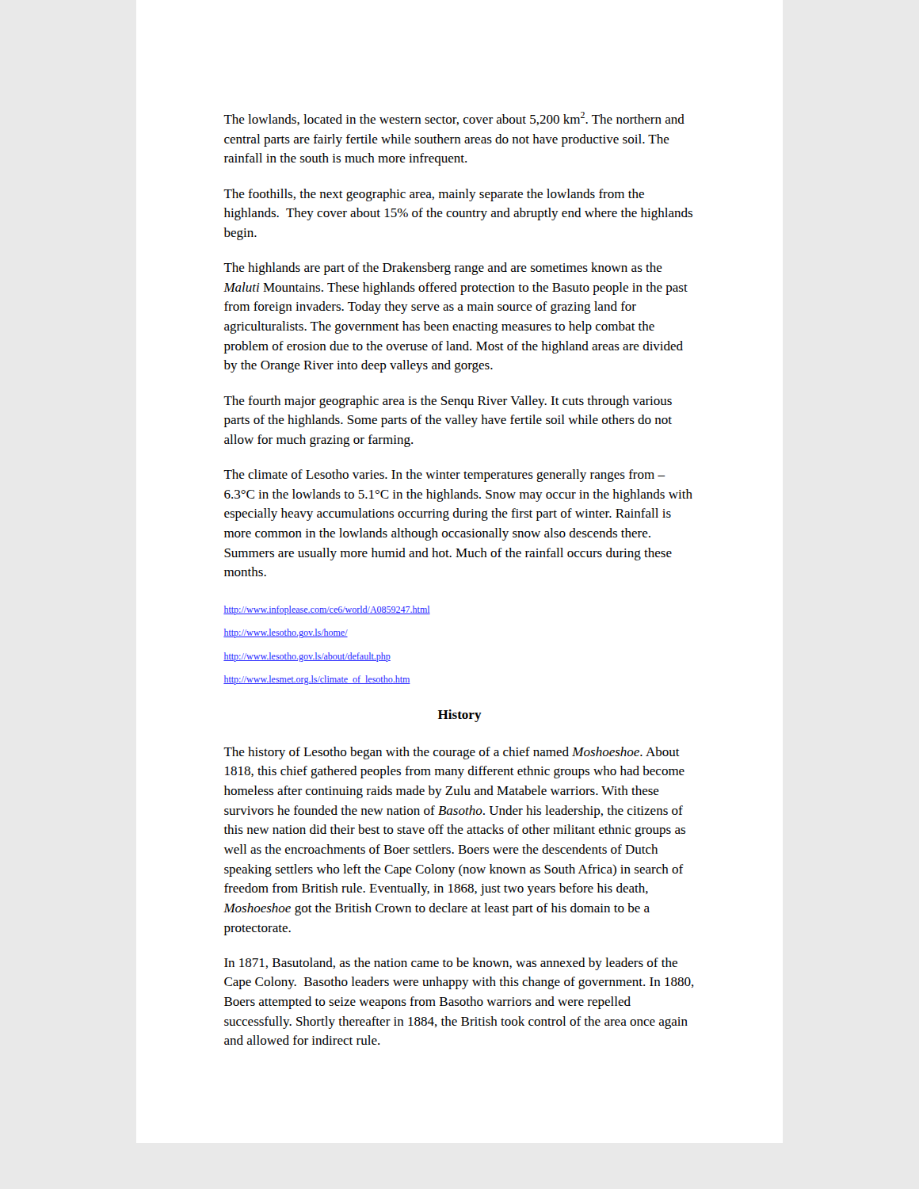The lowlands, located in the western sector, cover about 5,200 km2. The northern and central parts are fairly fertile while southern areas do not have productive soil. The rainfall in the south is much more infrequent.
The foothills, the next geographic area, mainly separate the lowlands from the highlands. They cover about 15% of the country and abruptly end where the highlands begin.
The highlands are part of the Drakensberg range and are sometimes known as the Maluti Mountains. These highlands offered protection to the Basuto people in the past from foreign invaders. Today they serve as a main source of grazing land for agriculturalists. The government has been enacting measures to help combat the problem of erosion due to the overuse of land. Most of the highland areas are divided by the Orange River into deep valleys and gorges.
The fourth major geographic area is the Senqu River Valley. It cuts through various parts of the highlands. Some parts of the valley have fertile soil while others do not allow for much grazing or farming.
The climate of Lesotho varies. In the winter temperatures generally ranges from –6.3°C in the lowlands to 5.1°C in the highlands. Snow may occur in the highlands with especially heavy accumulations occurring during the first part of winter. Rainfall is more common in the lowlands although occasionally snow also descends there. Summers are usually more humid and hot. Much of the rainfall occurs during these months.
http://www.infoplease.com/ce6/world/A0859247.html
http://www.lesotho.gov.ls/home/
http://www.lesotho.gov.ls/about/default.php
http://www.lesmet.org.ls/climate_of_lesotho.htm
History
The history of Lesotho began with the courage of a chief named Moshoeshoe. About 1818, this chief gathered peoples from many different ethnic groups who had become homeless after continuing raids made by Zulu and Matabele warriors. With these survivors he founded the new nation of Basotho. Under his leadership, the citizens of this new nation did their best to stave off the attacks of other militant ethnic groups as well as the encroachments of Boer settlers. Boers were the descendents of Dutch speaking settlers who left the Cape Colony (now known as South Africa) in search of freedom from British rule. Eventually, in 1868, just two years before his death, Moshoeshoe got the British Crown to declare at least part of his domain to be a protectorate.
In 1871, Basutoland, as the nation came to be known, was annexed by leaders of the Cape Colony. Basotho leaders were unhappy with this change of government. In 1880, Boers attempted to seize weapons from Basotho warriors and were repelled successfully. Shortly thereafter in 1884, the British took control of the area once again and allowed for indirect rule.